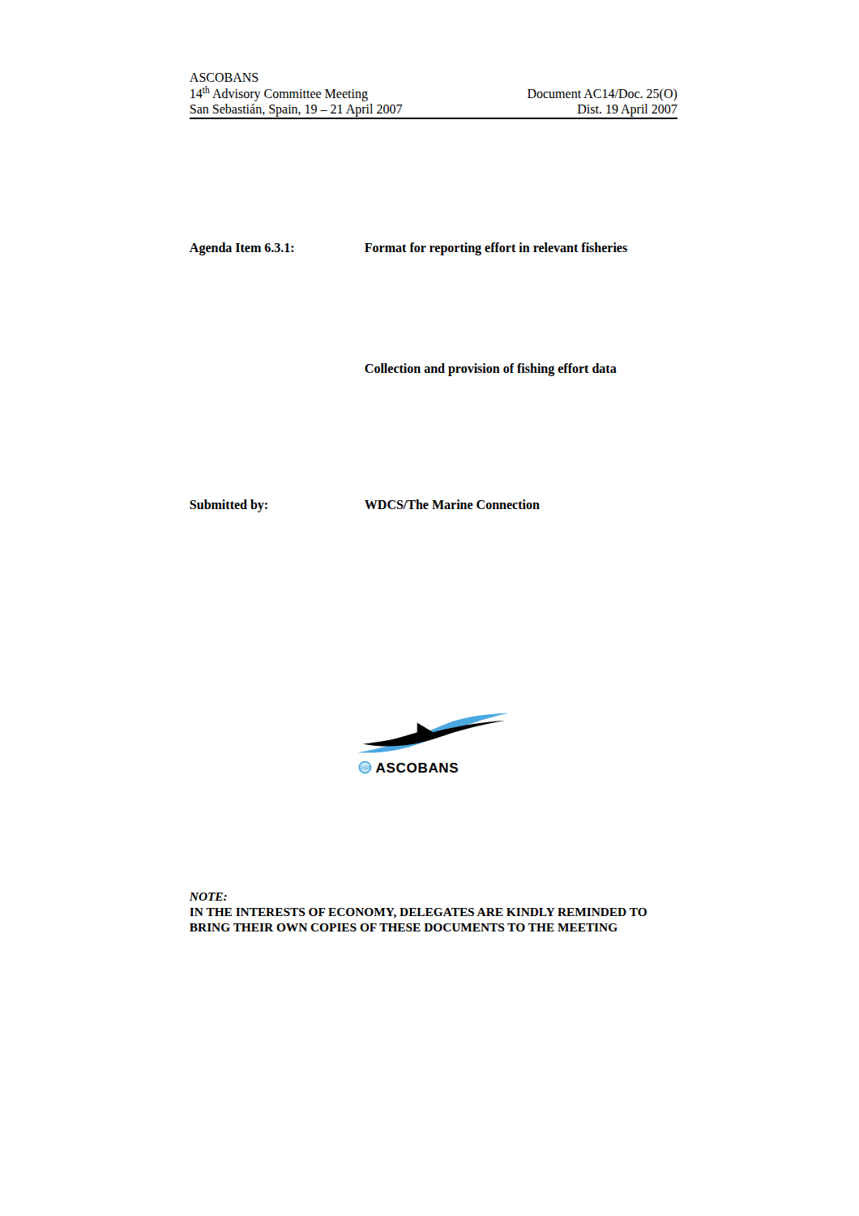| ASCOBANS | |
| 14 th Advisory Committee Meeting | Document AC14/Doc. 25(O) |
| San Sebastián, Spain, 19 – 21 April 2007 | Dist. 19 April 2007 |
Agenda Item 6.3.1:
Format for reporting effort in relevant fisheries
Collection and provision of fishing effort data
Submitted by:
WDCS/The Marine Connection
UNEP ASCOBANS
NOTE:
IN THE INTERESTS OF ECONOMY, DELEGATES ARE KINDLY REMINDED TO BRING THEIR OWN COPIES OF THESE DOCUMENTS TO THE MEETING